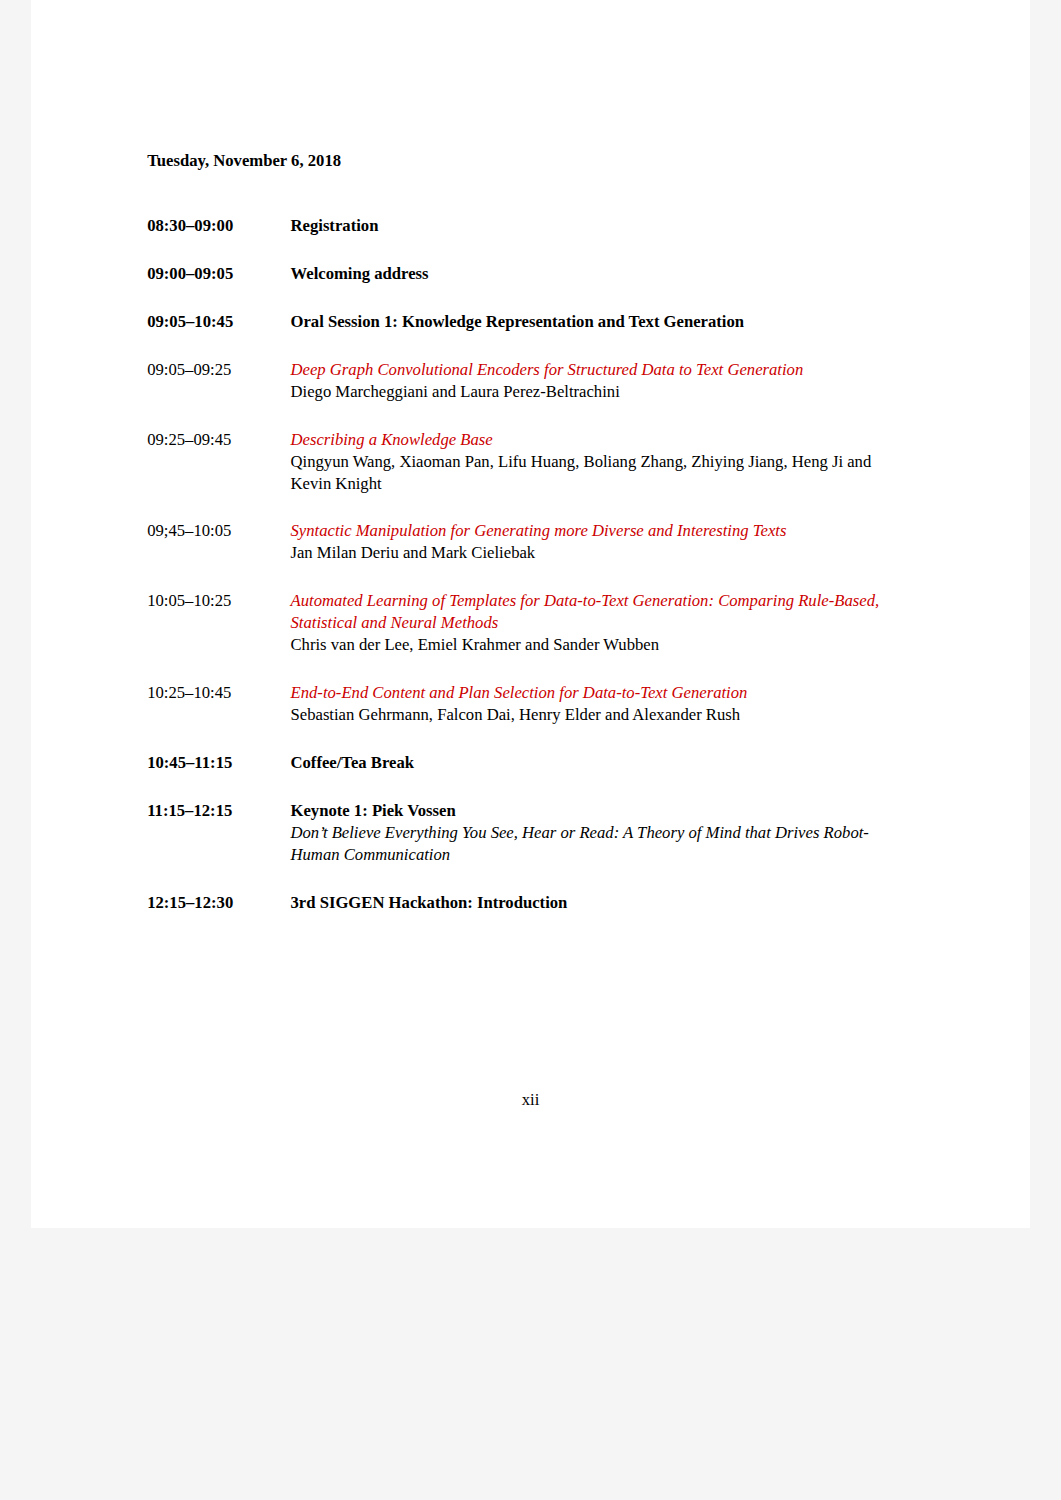Tuesday, November 6, 2018
| 08:30–09:00 | Registration |
| 09:00–09:05 | Welcoming address |
| 09:05–10:45 | Oral Session 1: Knowledge Representation and Text Generation |
| 09:05–09:25 | Deep Graph Convolutional Encoders for Structured Data to Text Generation Diego Marcheggiani and Laura Perez-Beltrachini |
| 09:25–09:45 | Describing a Knowledge Base Qingyun Wang, Xiaoman Pan, Lifu Huang, Boliang Zhang, Zhiying Jiang, Heng Ji and Kevin Knight |
| 09;45–10:05 | Syntactic Manipulation for Generating more Diverse and Interesting Texts Jan Milan Deriu and Mark Cieliebak |
| 10:05–10:25 | Automated Learning of Templates for Data-to-Text Generation: Comparing Rule-Based, Statistical and Neural Methods Chris van der Lee, Emiel Krahmer and Sander Wubben |
| 10:25–10:45 | End-to-End Content and Plan Selection for Data-to-Text Generation Sebastian Gehrmann, Falcon Dai, Henry Elder and Alexander Rush |
| 10:45–11:15 | Coffee/Tea Break |
| 11:15–12:15 | Keynote 1: Piek Vossen Don’t Believe Everything You See, Hear or Read: A Theory of Mind that Drives Robot-Human Communication |
| 12:15–12:30 | 3rd SIGGEN Hackathon: Introduction |
xii